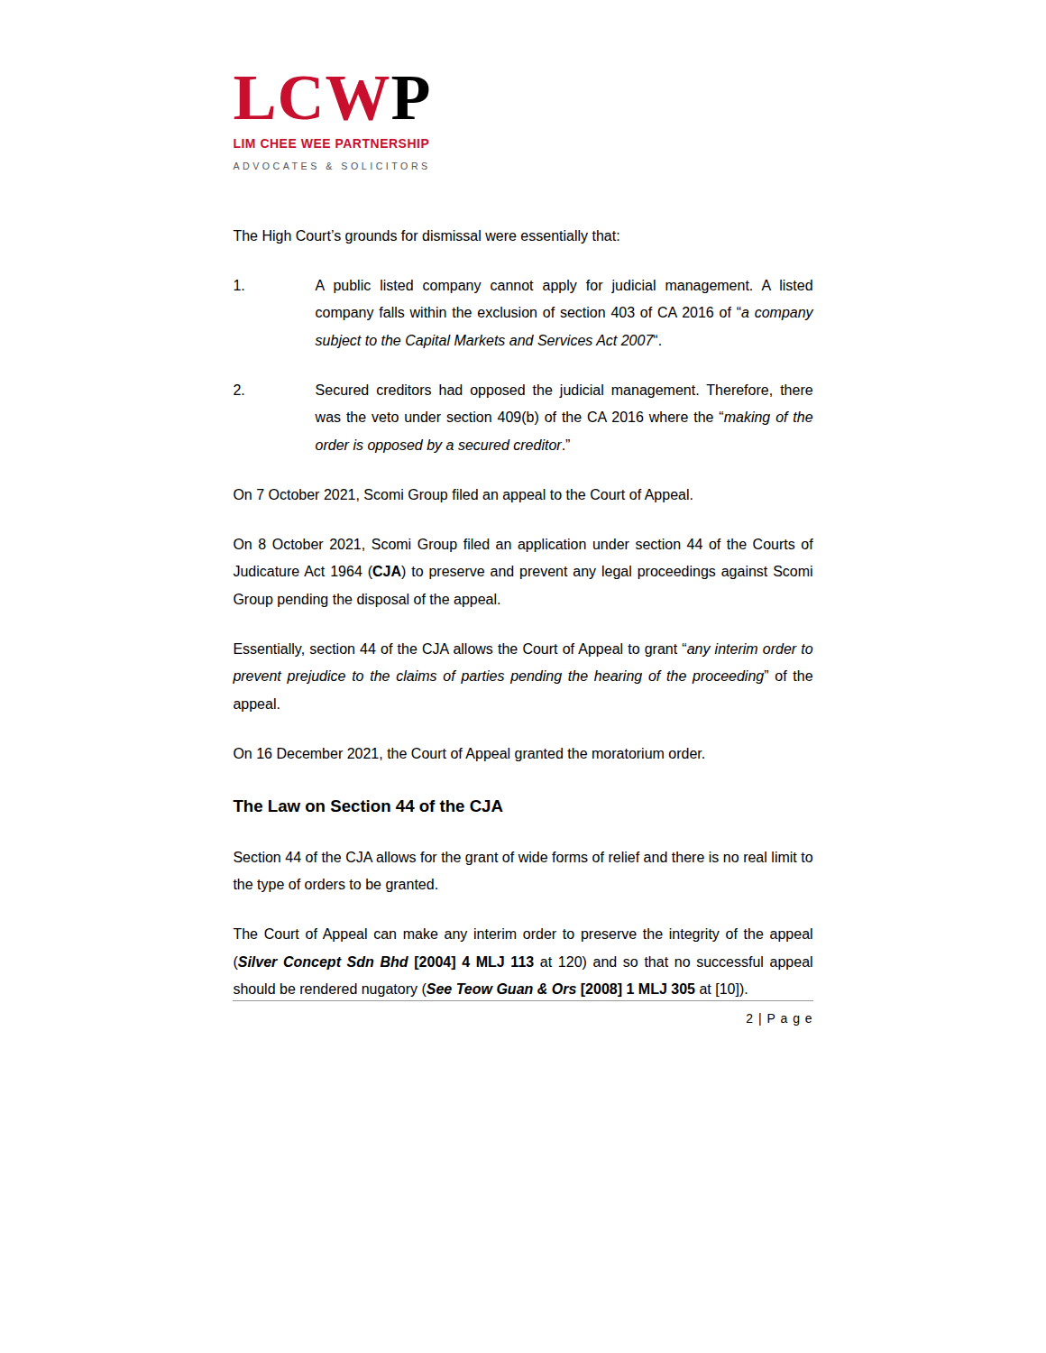LCW P
LIM CHEE WEE PARTNERSHIP
ADVOCATES & SOLICITORS
The High Court’s grounds for dismissal were essentially that:
A public listed company cannot apply for judicial management. A listed company falls within the exclusion of section 403 of CA 2016 of “a company subject to the Capital Markets and Services Act 2007“.
Secured creditors had opposed the judicial management. Therefore, there was the veto under section 409(b) of the CA 2016 where the “making of the order is opposed by a secured creditor.”
On 7 October 2021, Scomi Group filed an appeal to the Court of Appeal.
On 8 October 2021, Scomi Group filed an application under section 44 of the Courts of Judicature Act 1964 (CJA) to preserve and prevent any legal proceedings against Scomi Group pending the disposal of the appeal.
Essentially, section 44 of the CJA allows the Court of Appeal to grant “any interim order to prevent prejudice to the claims of parties pending the hearing of the proceeding” of the appeal.
On 16 December 2021, the Court of Appeal granted the moratorium order.
The Law on Section 44 of the CJA
Section 44 of the CJA allows for the grant of wide forms of relief and there is no real limit to the type of orders to be granted.
The Court of Appeal can make any interim order to preserve the integrity of the appeal (Silver Concept Sdn Bhd [2004] 4 MLJ 113 at 120) and so that no successful appeal should be rendered nugatory (See Teow Guan & Ors [2008] 1 MLJ 305 at [10]).
2 | P a g e